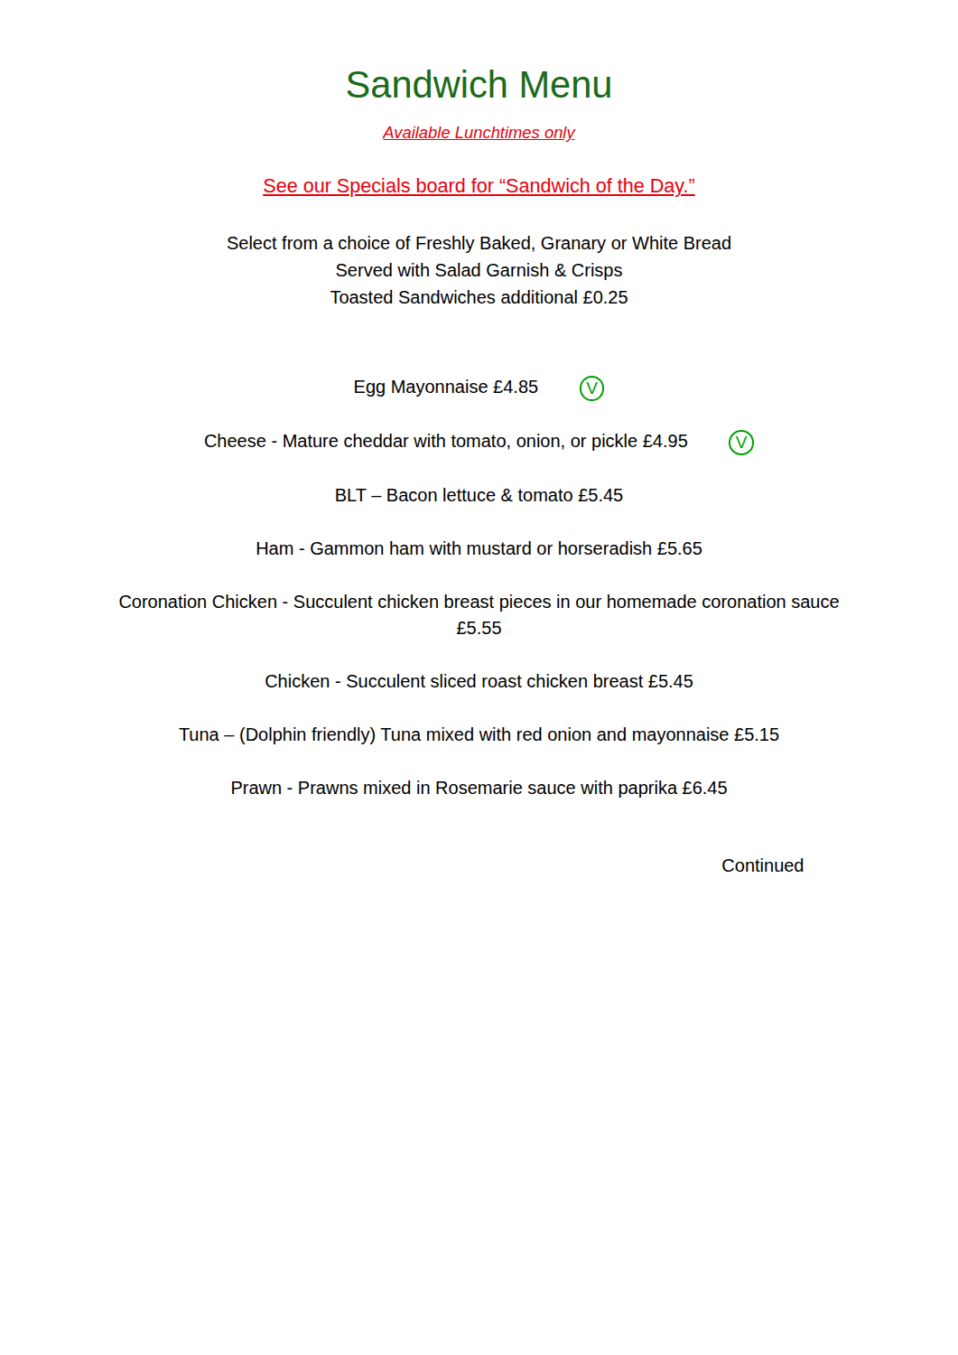Sandwich Menu
Available Lunchtimes only
See our Specials board for “Sandwich of the Day.”
Select from a choice of Freshly Baked, Granary or White Bread
Served with Salad Garnish & Crisps
Toasted Sandwiches additional £0.25
Egg Mayonnaise £4.85 V
Cheese - Mature cheddar with tomato, onion, or pickle £4.95 V
BLT – Bacon lettuce & tomato £5.45
Ham - Gammon ham with mustard or horseradish £5.65
Coronation Chicken - Succulent chicken breast pieces in our homemade coronation sauce £5.55
Chicken - Succulent sliced roast chicken breast £5.45
Tuna – (Dolphin friendly) Tuna mixed with red onion and mayonnaise £5.15
Prawn - Prawns mixed in Rosemarie sauce with paprika £6.45
Continued